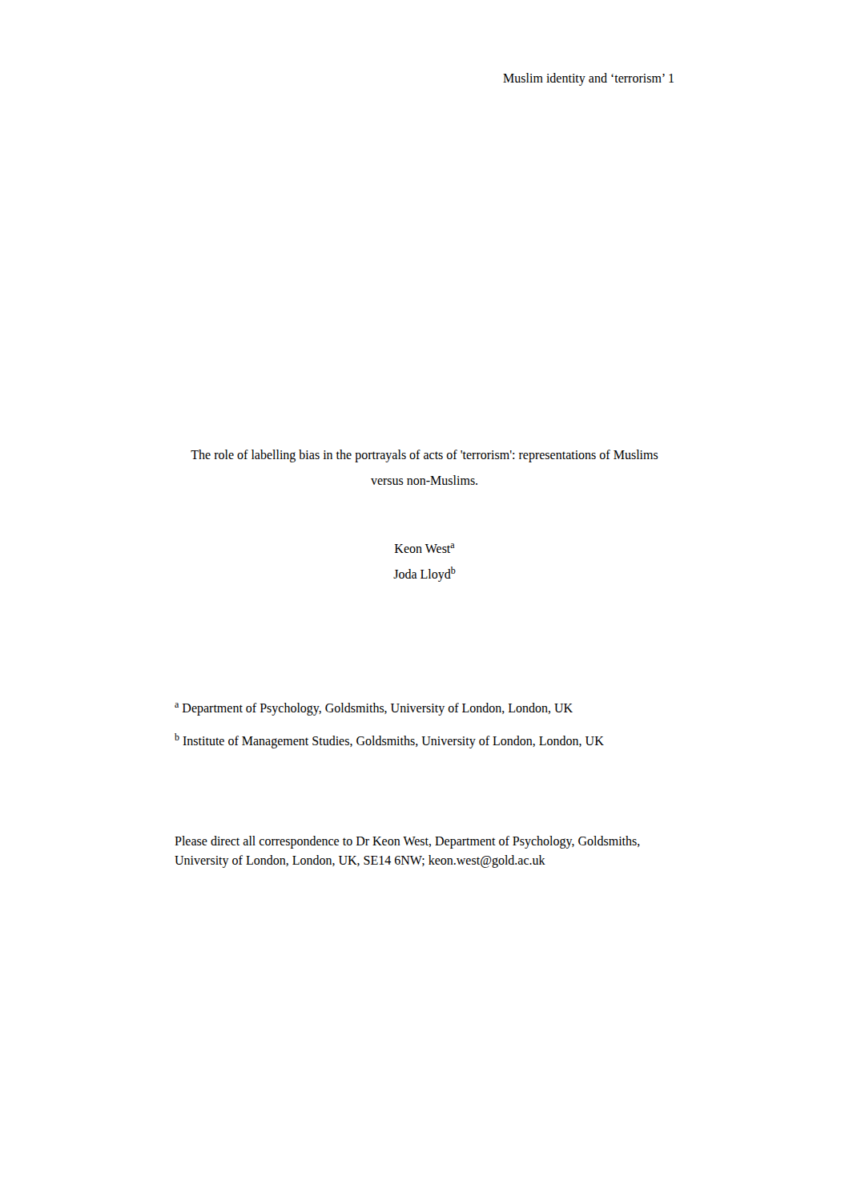Muslim identity and ‘terrorism’ 1
The role of labelling bias in the portrayals of acts of 'terrorism': representations of Muslims versus non-Muslims.
Keon Westa
Joda Lloydb
a Department of Psychology, Goldsmiths, University of London, London, UK
b Institute of Management Studies, Goldsmiths, University of London, London, UK
Please direct all correspondence to Dr Keon West, Department of Psychology, Goldsmiths, University of London, London, UK, SE14 6NW; keon.west@gold.ac.uk